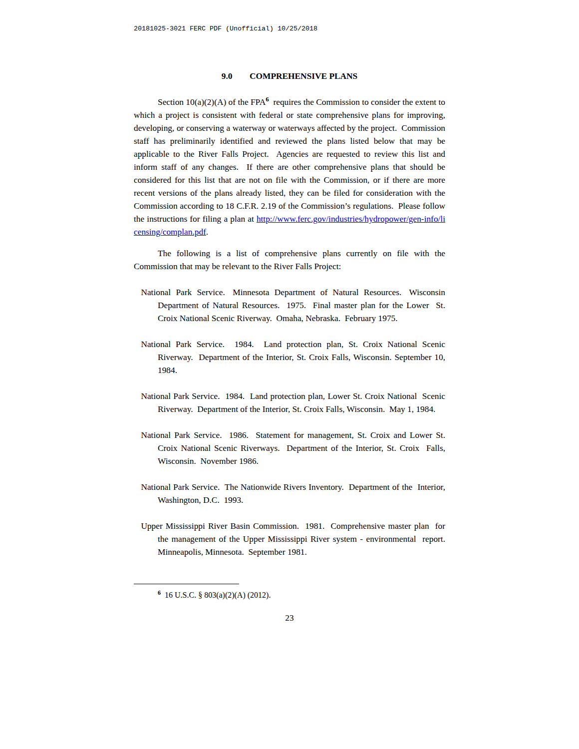20181025-3021 FERC PDF (Unofficial) 10/25/2018
9.0 COMPREHENSIVE PLANS
Section 10(a)(2)(A) of the FPA6 requires the Commission to consider the extent to which a project is consistent with federal or state comprehensive plans for improving, developing, or conserving a waterway or waterways affected by the project. Commission staff has preliminarily identified and reviewed the plans listed below that may be applicable to the River Falls Project. Agencies are requested to review this list and inform staff of any changes. If there are other comprehensive plans that should be considered for this list that are not on file with the Commission, or if there are more recent versions of the plans already listed, they can be filed for consideration with the Commission according to 18 C.F.R. 2.19 of the Commission’s regulations. Please follow the instructions for filing a plan at http://www.ferc.gov/industries/hydropower/gen-info/licensing/complan.pdf.
The following is a list of comprehensive plans currently on file with the Commission that may be relevant to the River Falls Project:
National Park Service. Minnesota Department of Natural Resources. Wisconsin Department of Natural Resources. 1975. Final master plan for the Lower St. Croix National Scenic Riverway. Omaha, Nebraska. February 1975.
National Park Service. 1984. Land protection plan, St. Croix National Scenic Riverway. Department of the Interior, St. Croix Falls, Wisconsin. September 10, 1984.
National Park Service. 1984. Land protection plan, Lower St. Croix National Scenic Riverway. Department of the Interior, St. Croix Falls, Wisconsin. May 1, 1984.
National Park Service. 1986. Statement for management, St. Croix and Lower St. Croix National Scenic Riverways. Department of the Interior, St. Croix Falls, Wisconsin. November 1986.
National Park Service. The Nationwide Rivers Inventory. Department of the Interior, Washington, D.C. 1993.
Upper Mississippi River Basin Commission. 1981. Comprehensive master plan for the management of the Upper Mississippi River system - environmental report. Minneapolis, Minnesota. September 1981.
6 16 U.S.C. § 803(a)(2)(A) (2012).
23